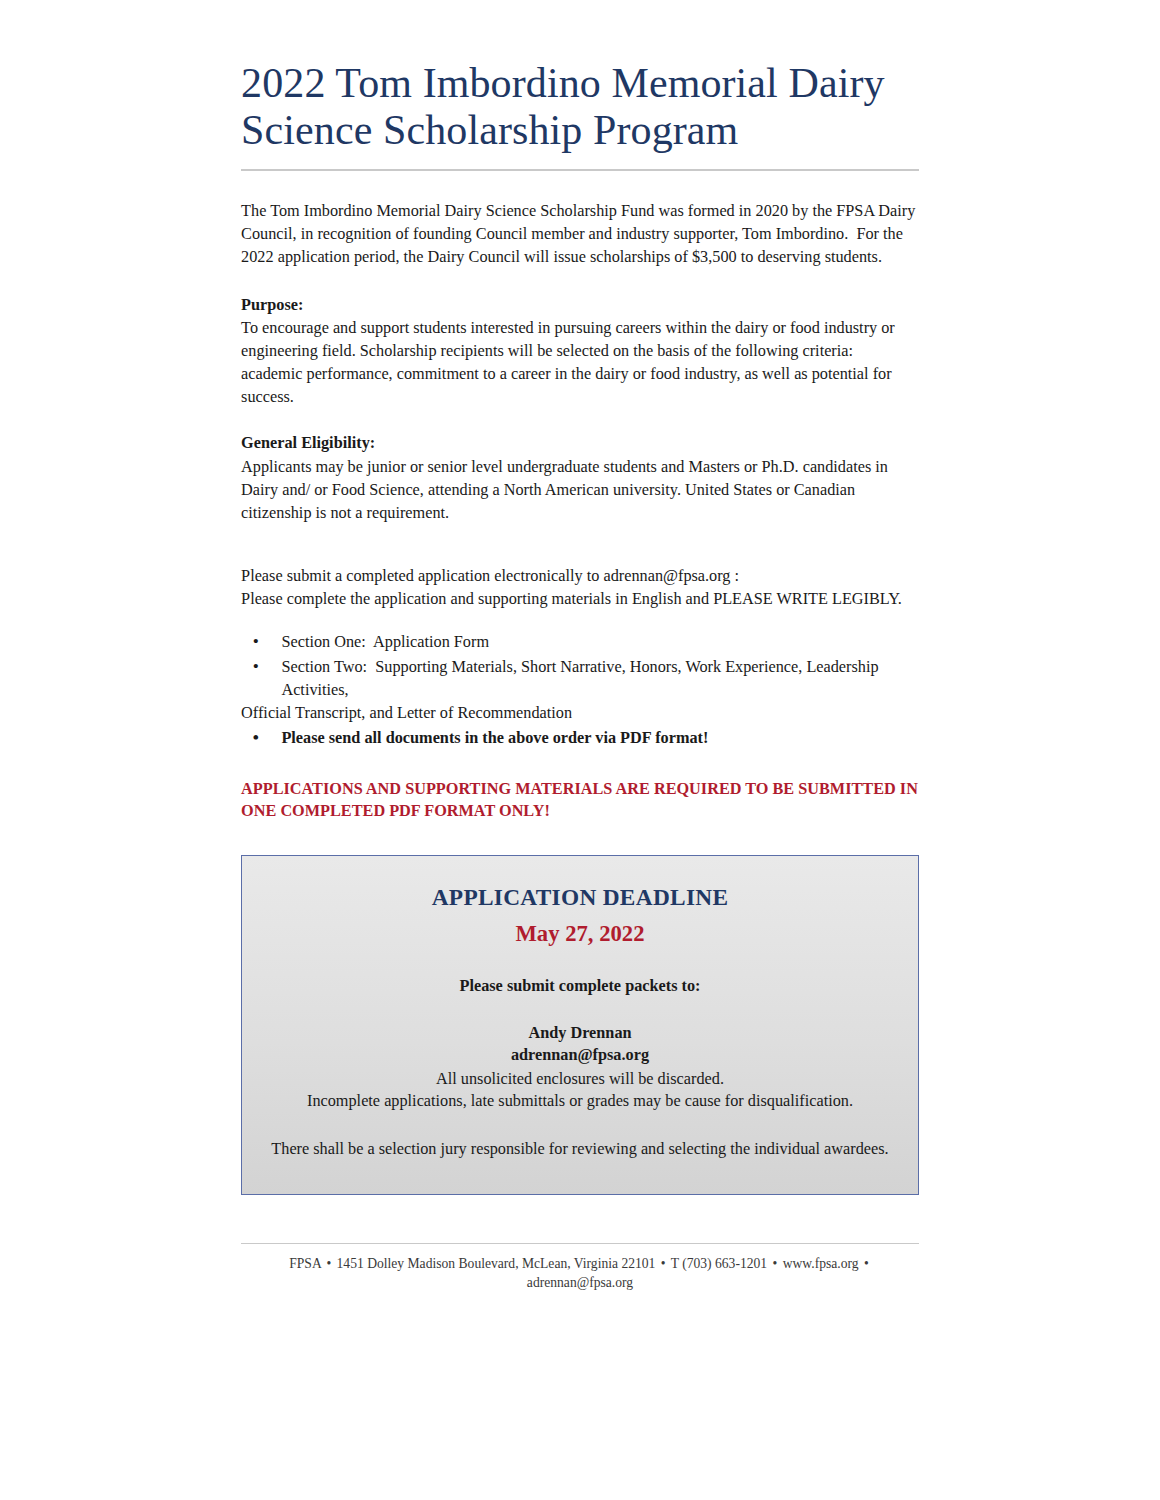2022 Tom Imbordino Memorial Dairy
Science Scholarship Program
The Tom Imbordino Memorial Dairy Science Scholarship Fund was formed in 2020 by the FPSA Dairy Council, in recognition of founding Council member and industry supporter, Tom Imbordino. For the 2022 application period, the Dairy Council will issue scholarships of $3,500 to deserving students.
Purpose:
To encourage and support students interested in pursuing careers within the dairy or food industry or engineering field. Scholarship recipients will be selected on the basis of the following criteria: academic performance, commitment to a career in the dairy or food industry, as well as potential for success.
General Eligibility:
Applicants may be junior or senior level undergraduate students and Masters or Ph.D. candidates in Dairy and/ or Food Science, attending a North American university. United States or Canadian citizenship is not a requirement.
Please submit a completed application electronically to adrennan@fpsa.org :
Please complete the application and supporting materials in English and PLEASE WRITE LEGIBLY.
Section One: Application Form
Section Two: Supporting Materials, Short Narrative, Honors, Work Experience, Leadership Activities,Official Transcript, and Letter of Recommendation
Please send all documents in the above order via PDF format!
APPLICATIONS AND SUPPORTING MATERIALS ARE REQUIRED TO BE SUBMITTED IN ONE COMPLETED PDF FORMAT ONLY!
APPLICATION DEADLINE
May 27, 2022
Please submit complete packets to:
Andy Drennan
adrennan@fpsa.org
All unsolicited enclosures will be discarded.
Incomplete applications, late submittals or grades may be cause for disqualification.
There shall be a selection jury responsible for reviewing and selecting the individual awardees.
FPSA • 1451 Dolley Madison Boulevard, McLean, Virginia 22101 • T (703) 663-1201 • www.fpsa.org • adrennan@fpsa.org